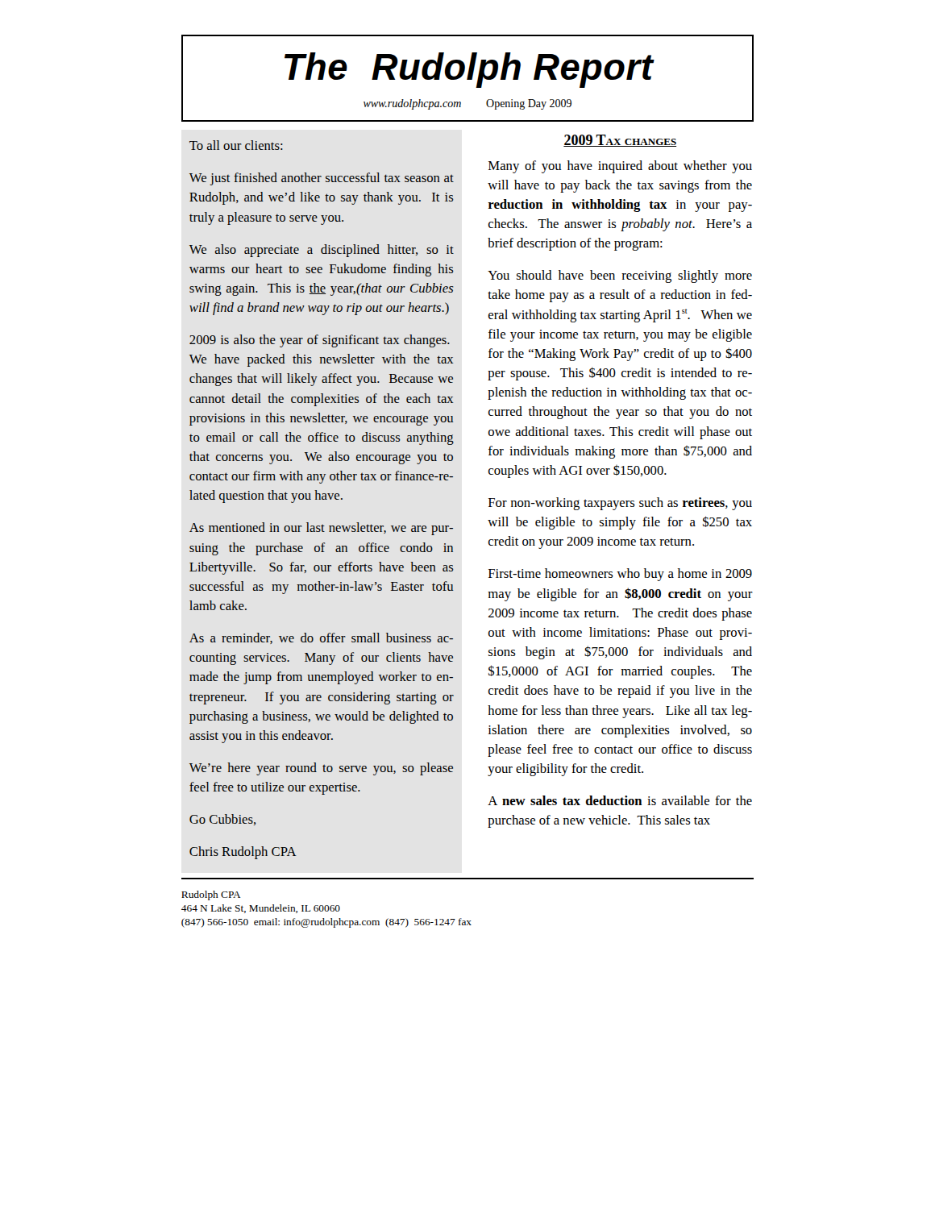The Rudolph Report
www.rudolphcpa.com Opening Day 2009
To all our clients:
We just finished another successful tax season at Rudolph, and we’d like to say thank you. It is truly a pleasure to serve you.
We also appreciate a disciplined hitter, so it warms our heart to see Fukudome finding his swing again. This is the year,(that our Cubbies will find a brand new way to rip out our hearts.)
2009 is also the year of significant tax changes. We have packed this newsletter with the tax changes that will likely affect you. Because we cannot detail the complexities of the each tax provisions in this newsletter, we encourage you to email or call the office to discuss anything that concerns you. We also encourage you to contact our firm with any other tax or finance-related question that you have.
As mentioned in our last newsletter, we are pursuing the purchase of an office condo in Libertyville. So far, our efforts have been as successful as my mother-in-law’s Easter tofu lamb cake.
As a reminder, we do offer small business accounting services. Many of our clients have made the jump from unemployed worker to entrepreneur. If you are considering starting or purchasing a business, we would be delighted to assist you in this endeavor.
We’re here year round to serve you, so please feel free to utilize our expertise.
Go Cubbies,
Chris Rudolph CPA
2009 Tax changes
Many of you have inquired about whether you will have to pay back the tax savings from the reduction in withholding tax in your paychecks. The answer is probably not. Here’s a brief description of the program:
You should have been receiving slightly more take home pay as a result of a reduction in federal withholding tax starting April 1st. When we file your income tax return, you may be eligible for the “Making Work Pay” credit of up to $400 per spouse. This $400 credit is intended to replenish the reduction in withholding tax that occurred throughout the year so that you do not owe additional taxes. This credit will phase out for individuals making more than $75,000 and couples with AGI over $150,000.
For non-working taxpayers such as retirees, you will be eligible to simply file for a $250 tax credit on your 2009 income tax return.
First-time homeowners who buy a home in 2009 may be eligible for an $8,000 credit on your 2009 income tax return. The credit does phase out with income limitations: Phase out provisions begin at $75,000 for individuals and $15,0000 of AGI for married couples. The credit does have to be repaid if you live in the home for less than three years. Like all tax legislation there are complexities involved, so please feel free to contact our office to discuss your eligibility for the credit.
A new sales tax deduction is available for the purchase of a new vehicle. This sales tax
Rudolph CPA
464 N Lake St, Mundelein, IL 60060
(847) 566-1050 email: info@rudolphcpa.com (847) 566-1247 fax